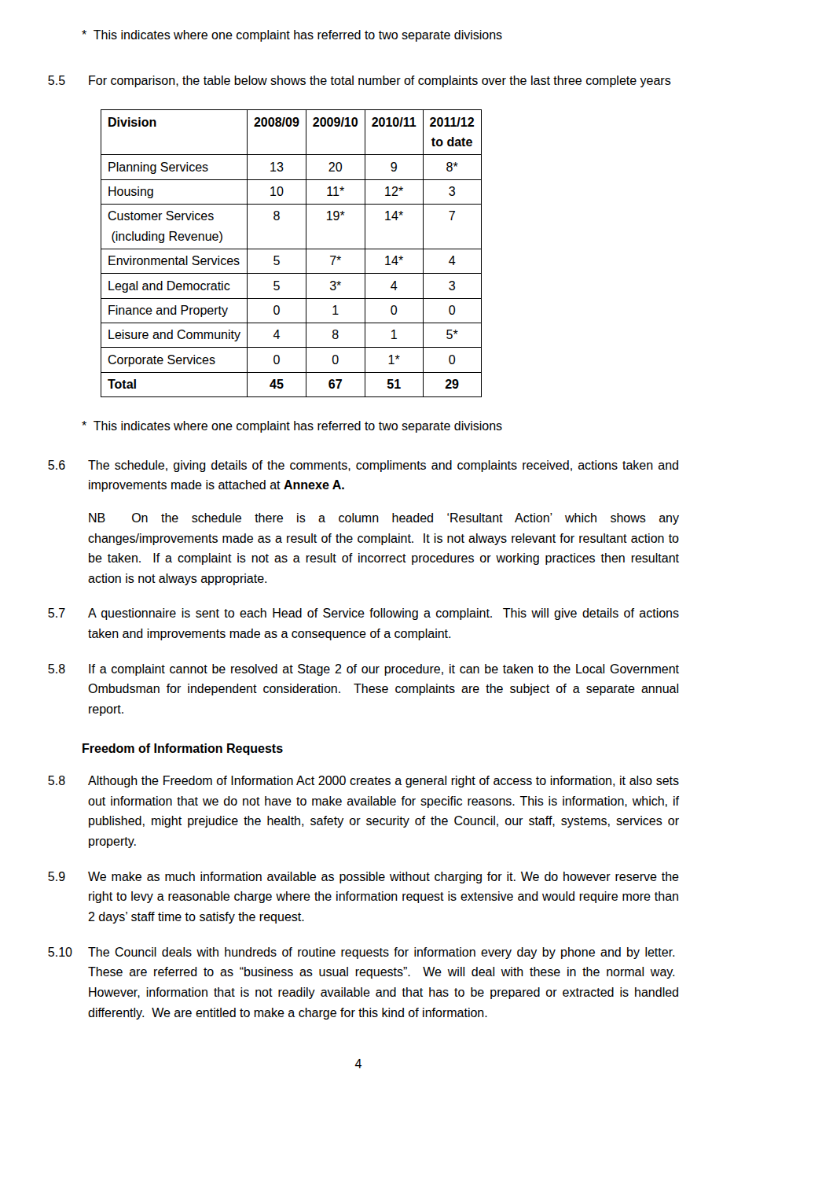* This indicates where one complaint has referred to two separate divisions
5.5
For comparison, the table below shows the total number of complaints over the last three complete years
| Division | 2008/09 | 2009/10 | 2010/11 | 2011/12 to date |
| --- | --- | --- | --- | --- |
| Planning Services | 13 | 20 | 9 | 8* |
| Housing | 10 | 11* | 12* | 3 |
| Customer Services (including Revenue) | 8 | 19* | 14* | 7 |
| Environmental Services | 5 | 7* | 14* | 4 |
| Legal and Democratic | 5 | 3* | 4 | 3 |
| Finance and Property | 0 | 1 | 0 | 0 |
| Leisure and Community | 4 | 8 | 1 | 5* |
| Corporate Services | 0 | 0 | 1* | 0 |
| Total | 45 | 67 | 51 | 29 |
* This indicates where one complaint has referred to two separate divisions
5.6
The schedule, giving details of the comments, compliments and complaints received, actions taken and improvements made is attached at Annexe A.
NB On the schedule there is a column headed ‘Resultant Action’ which shows any changes/improvements made as a result of the complaint. It is not always relevant for resultant action to be taken. If a complaint is not as a result of incorrect procedures or working practices then resultant action is not always appropriate.
5.7
A questionnaire is sent to each Head of Service following a complaint. This will give details of actions taken and improvements made as a consequence of a complaint.
5.8
If a complaint cannot be resolved at Stage 2 of our procedure, it can be taken to the Local Government Ombudsman for independent consideration. These complaints are the subject of a separate annual report.
Freedom of Information Requests
5.8
Although the Freedom of Information Act 2000 creates a general right of access to information, it also sets out information that we do not have to make available for specific reasons. This is information, which, if published, might prejudice the health, safety or security of the Council, our staff, systems, services or property.
5.9
We make as much information available as possible without charging for it. We do however reserve the right to levy a reasonable charge where the information request is extensive and would require more than 2 days’ staff time to satisfy the request.
5.10
The Council deals with hundreds of routine requests for information every day by phone and by letter. These are referred to as “business as usual requests”. We will deal with these in the normal way. However, information that is not readily available and that has to be prepared or extracted is handled differently. We are entitled to make a charge for this kind of information.
4